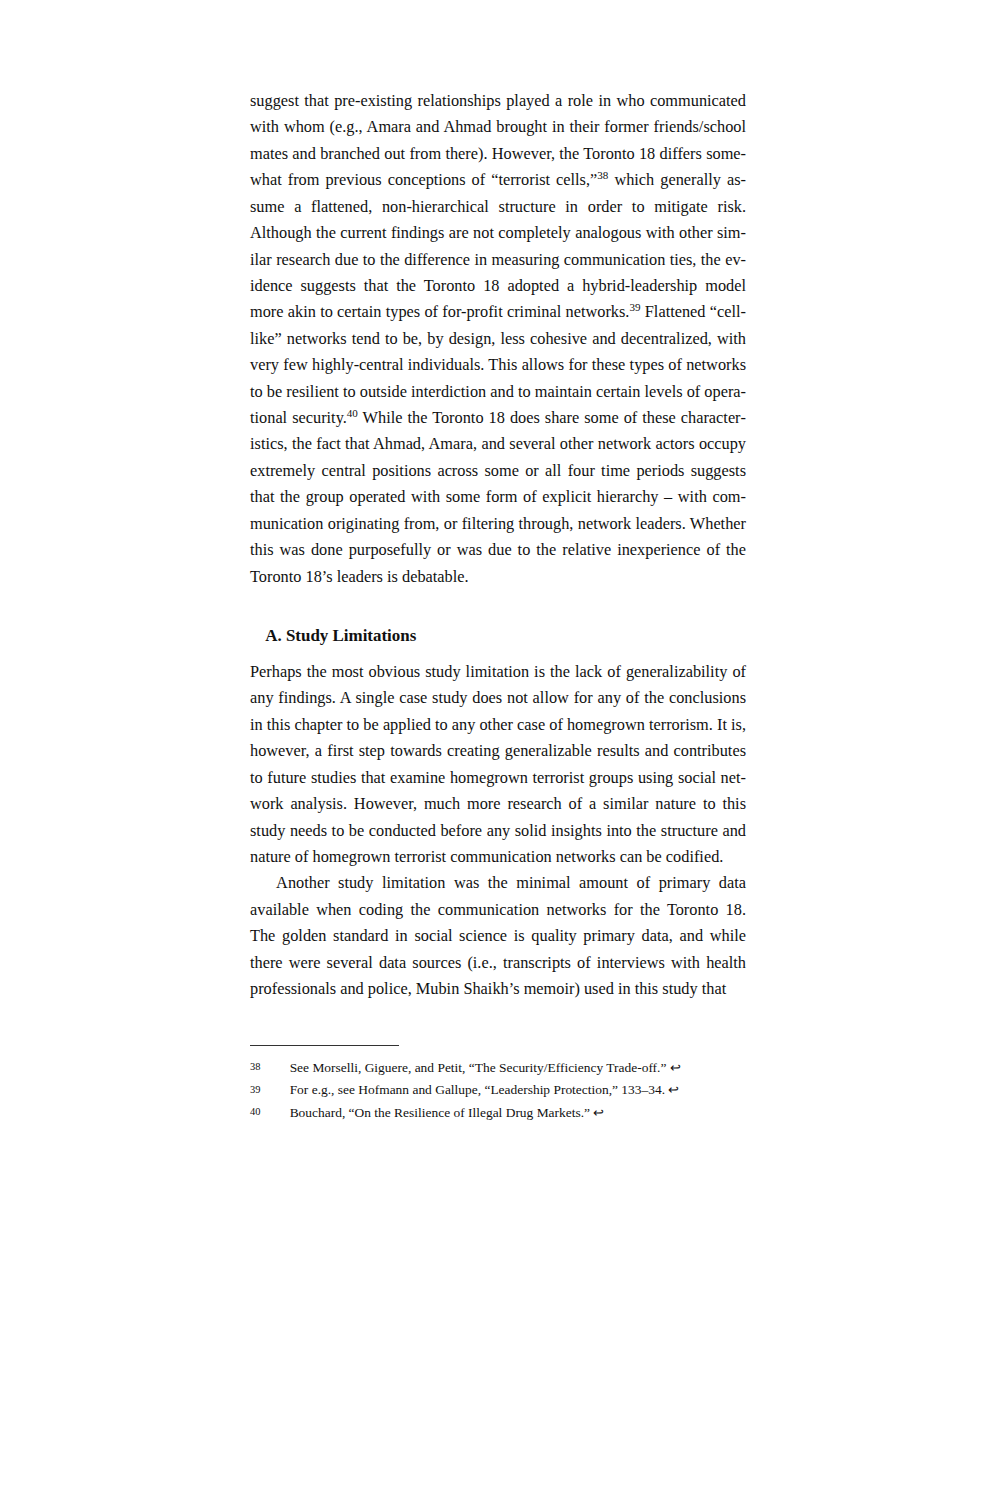suggest that pre-existing relationships played a role in who communicated with whom (e.g., Amara and Ahmad brought in their former friends/school mates and branched out from there). However, the Toronto 18 differs somewhat from previous conceptions of “terrorist cells,”38 which generally assume a flattened, non-hierarchical structure in order to mitigate risk. Although the current findings are not completely analogous with other similar research due to the difference in measuring communication ties, the evidence suggests that the Toronto 18 adopted a hybrid-leadership model more akin to certain types of for-profit criminal networks.39 Flattened “cell-like” networks tend to be, by design, less cohesive and decentralized, with very few highly-central individuals. This allows for these types of networks to be resilient to outside interdiction and to maintain certain levels of operational security.40 While the Toronto 18 does share some of these characteristics, the fact that Ahmad, Amara, and several other network actors occupy extremely central positions across some or all four time periods suggests that the group operated with some form of explicit hierarchy – with communication originating from, or filtering through, network leaders. Whether this was done purposefully or was due to the relative inexperience of the Toronto 18’s leaders is debatable.
A. Study Limitations
Perhaps the most obvious study limitation is the lack of generalizability of any findings. A single case study does not allow for any of the conclusions in this chapter to be applied to any other case of homegrown terrorism. It is, however, a first step towards creating generalizable results and contributes to future studies that examine homegrown terrorist groups using social network analysis. However, much more research of a similar nature to this study needs to be conducted before any solid insights into the structure and nature of homegrown terrorist communication networks can be codified.
Another study limitation was the minimal amount of primary data available when coding the communication networks for the Toronto 18. The golden standard in social science is quality primary data, and while there were several data sources (i.e., transcripts of interviews with health professionals and police, Mubin Shaikh’s memoir) used in this study that
38 See Morselli, Giguere, and Petit, “The Security/Efficiency Trade-off.” ↩
39 For e.g., see Hofmann and Gallupe, “Leadership Protection,” 133–34. ↩
40 Bouchard, “On the Resilience of Illegal Drug Markets.” ↩